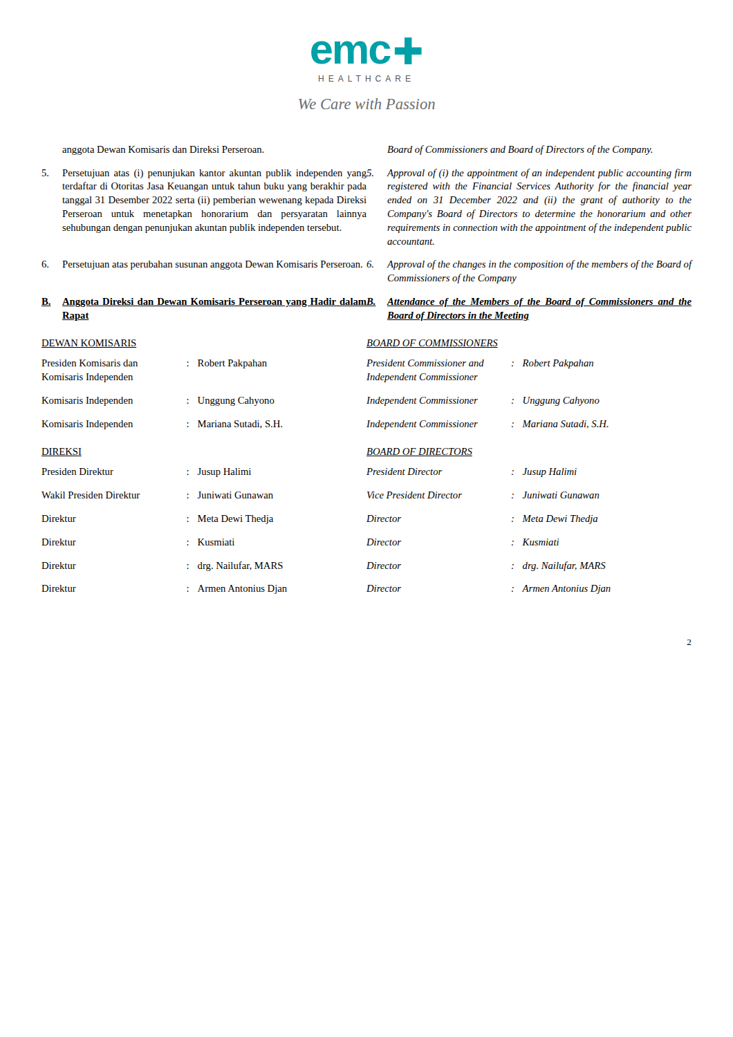emc✚
HEALTHCARE
We Care with Passion
| anggota Dewan Komisaris dan Direksi Perseroan. | Board of Commissioners and Board of Directors of the Company. |
| 5. Persetujuan atas (i) penunjukan kantor akuntan publik independen yang terdaftar di Otoritas Jasa Keuangan untuk tahun buku yang berakhir pada tanggal 31 Desember 2022 serta (ii) pemberian wewenang kepada Direksi Perseroan untuk menetapkan honorarium dan persyaratan lainnya sehubungan dengan penunjukan akuntan publik independen tersebut. | 5. Approval of (i) the appointment of an independent public accounting firm registered with the Financial Services Authority for the financial year ended on 31 December 2022 and (ii) the grant of authority to the Company's Board of Directors to determine the honorarium and other requirements in connection with the appointment of the independent public accountant. |
| 6. Persetujuan atas perubahan susunan anggota Dewan Komisaris Perseroan. | 6. Approval of the changes in the composition of the members of the Board of Commissioners of the Company |
| B. Anggota Direksi dan Dewan Komisaris Perseroan yang Hadir dalam Rapat | B. Attendance of the Members of the Board of Commissioners and the Board of Directors in the Meeting |
| DEWAN KOMISARIS / Presiden Komisaris dan Komisaris Independen / : / Robert Pakpahan / / Komisaris Independen / : / Unggung Cahyono / / Komisaris Independen / : / Mariana Sutadi, S.H. / DIREKSI / Presiden Direktur / : / Jusup Halimi / / Wakil Presiden Direktur / : / Juniwati Gunawan / / Direktur / : / Meta Dewi Thedja / / Direktur / : / Kusmiati / / Direktur / : / drg. Nailufar, MARS / / Direktur / : / Armen Antonius Djan / | BOARD OF COMMISSIONERS / President Commissioner and Independent Commissioner / : / Robert Pakpahan / / Independent Commissioner / : / Unggung Cahyono / / Independent Commissioner / : / Mariana Sutadi, S.H. / BOARD OF DIRECTORS / President Director / : / Jusup Halimi / / Vice President Director / : / Juniwati Gunawan / / Director / : / Meta Dewi Thedja / / Director / : / Kusmiati / / Director / : / drg. Nailufar, MARS / / Director / : / Armen Antonius Djan / |
2